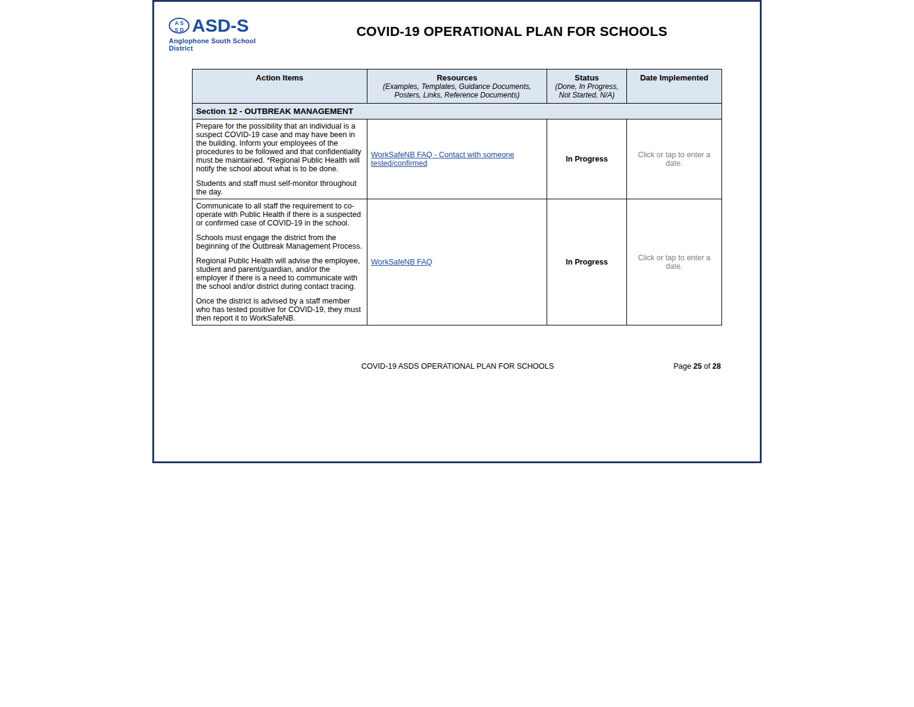A S
S D ASD-S
Anglophone South School District
COVID-19 OPERATIONAL PLAN FOR SCHOOLS
| Action Items | Resources (Examples, Templates, Guidance Documents, Posters, Links, Reference Documents) | Status (Done, In Progress, Not Started, N/A) | Date Implemented |
| --- | --- | --- | --- |
| Section 12 - OUTBREAK MANAGEMENT |
| Prepare for the possibility that an individual is a suspect COVID-19 case and may have been in the building. Inform your employees of the procedures to be followed and that confidentiality must be maintained. *Regional Public Health will notify the school about what is to be done. Students and staff must self-monitor throughout the day. | WorkSafeNB FAQ - Contact with someone tested/confirmed | In Progress | Click or tap to enter a date. |
| Communicate to all staff the requirement to co-operate with Public Health if there is a suspected or confirmed case of COVID-19 in the school. Schools must engage the district from the beginning of the Outbreak Management Process. Regional Public Health will advise the employee, student and parent/guardian, and/or the employer if there is a need to communicate with the school and/or district during contact tracing. Once the district is advised by a staff member who has tested positive for COVID-19, they must then report it to WorkSafeNB. | WorkSafeNB FAQ | In Progress | Click or tap to enter a date. |
COVID-19 ASDS OPERATIONAL PLAN FOR SCHOOLS
Page 25 of 28